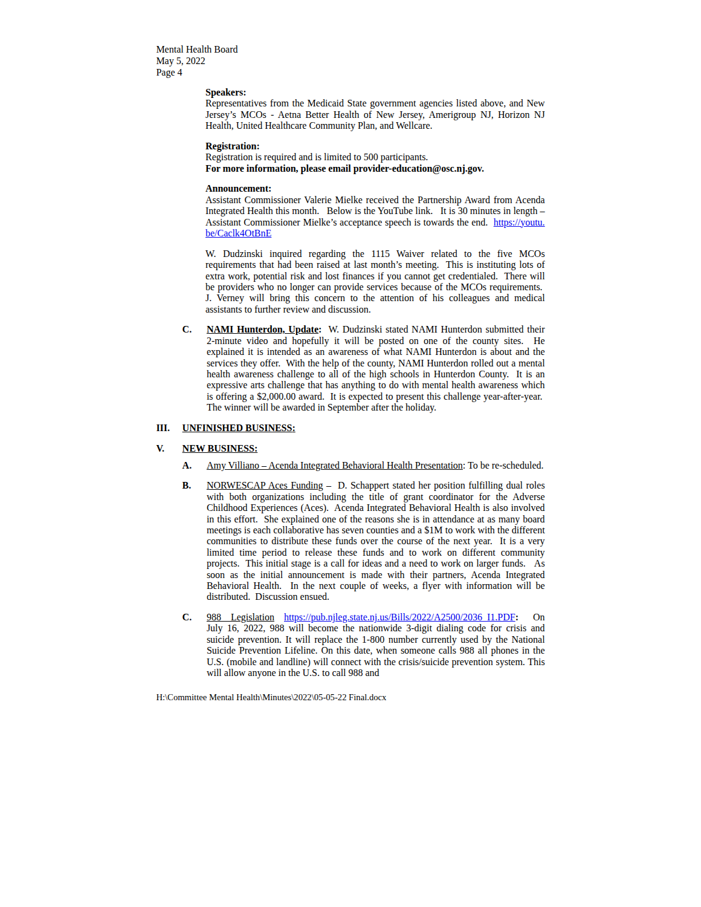Mental Health Board
May 5, 2022
Page 4
Speakers:
Representatives from the Medicaid State government agencies listed above, and New Jersey’s MCOs - Aetna Better Health of New Jersey, Amerigroup NJ, Horizon NJ Health, United Healthcare Community Plan, and Wellcare.
Registration:
Registration is required and is limited to 500 participants.
For more information, please email provider-education@osc.nj.gov.
Announcement:
Assistant Commissioner Valerie Mielke received the Partnership Award from Acenda Integrated Health this month. Below is the YouTube link. It is 30 minutes in length – Assistant Commissioner Mielke’s acceptance speech is towards the end. https://youtu.be/Caclk4OtBnE
W. Dudzinski inquired regarding the 1115 Waiver related to the five MCOs requirements that had been raised at last month’s meeting. This is instituting lots of extra work, potential risk and lost finances if you cannot get credentialed. There will be providers who no longer can provide services because of the MCOs requirements. J. Verney will bring this concern to the attention of his colleagues and medical assistants to further review and discussion.
C.
NAMI Hunterdon, Update: W. Dudzinski stated NAMI Hunterdon submitted their 2-minute video and hopefully it will be posted on one of the county sites. He explained it is intended as an awareness of what NAMI Hunterdon is about and the services they offer. With the help of the county, NAMI Hunterdon rolled out a mental health awareness challenge to all of the high schools in Hunterdon County. It is an expressive arts challenge that has anything to do with mental health awareness which is offering a $2,000.00 award. It is expected to present this challenge year-after-year. The winner will be awarded in September after the holiday.
III.
UNFINISHED BUSINESS:
V.
NEW BUSINESS:
A.
Amy Villiano – Acenda Integrated Behavioral Health Presentation: To be re-scheduled.
B.
NORWESCAP Aces Funding – D. Schappert stated her position fulfilling dual roles with both organizations including the title of grant coordinator for the Adverse Childhood Experiences (Aces). Acenda Integrated Behavioral Health is also involved in this effort. She explained one of the reasons she is in attendance at as many board meetings is each collaborative has seven counties and a $1M to work with the different communities to distribute these funds over the course of the next year. It is a very limited time period to release these funds and to work on different community projects. This initial stage is a call for ideas and a need to work on larger funds. As soon as the initial announcement is made with their partners, Acenda Integrated Behavioral Health. In the next couple of weeks, a flyer with information will be distributed. Discussion ensued.
C.
988 Legislation https://pub.njleg.state.nj.us/Bills/2022/A2500/2036_I1.PDF: On July 16, 2022, 988 will become the nationwide 3-digit dialing code for crisis and suicide prevention. It will replace the 1-800 number currently used by the National Suicide Prevention Lifeline. On this date, when someone calls 988 all phones in the U.S. (mobile and landline) will connect with the crisis/suicide prevention system. This will allow anyone in the U.S. to call 988 and
H:\Committee Mental Health\Minutes\2022\05-05-22 Final.docx